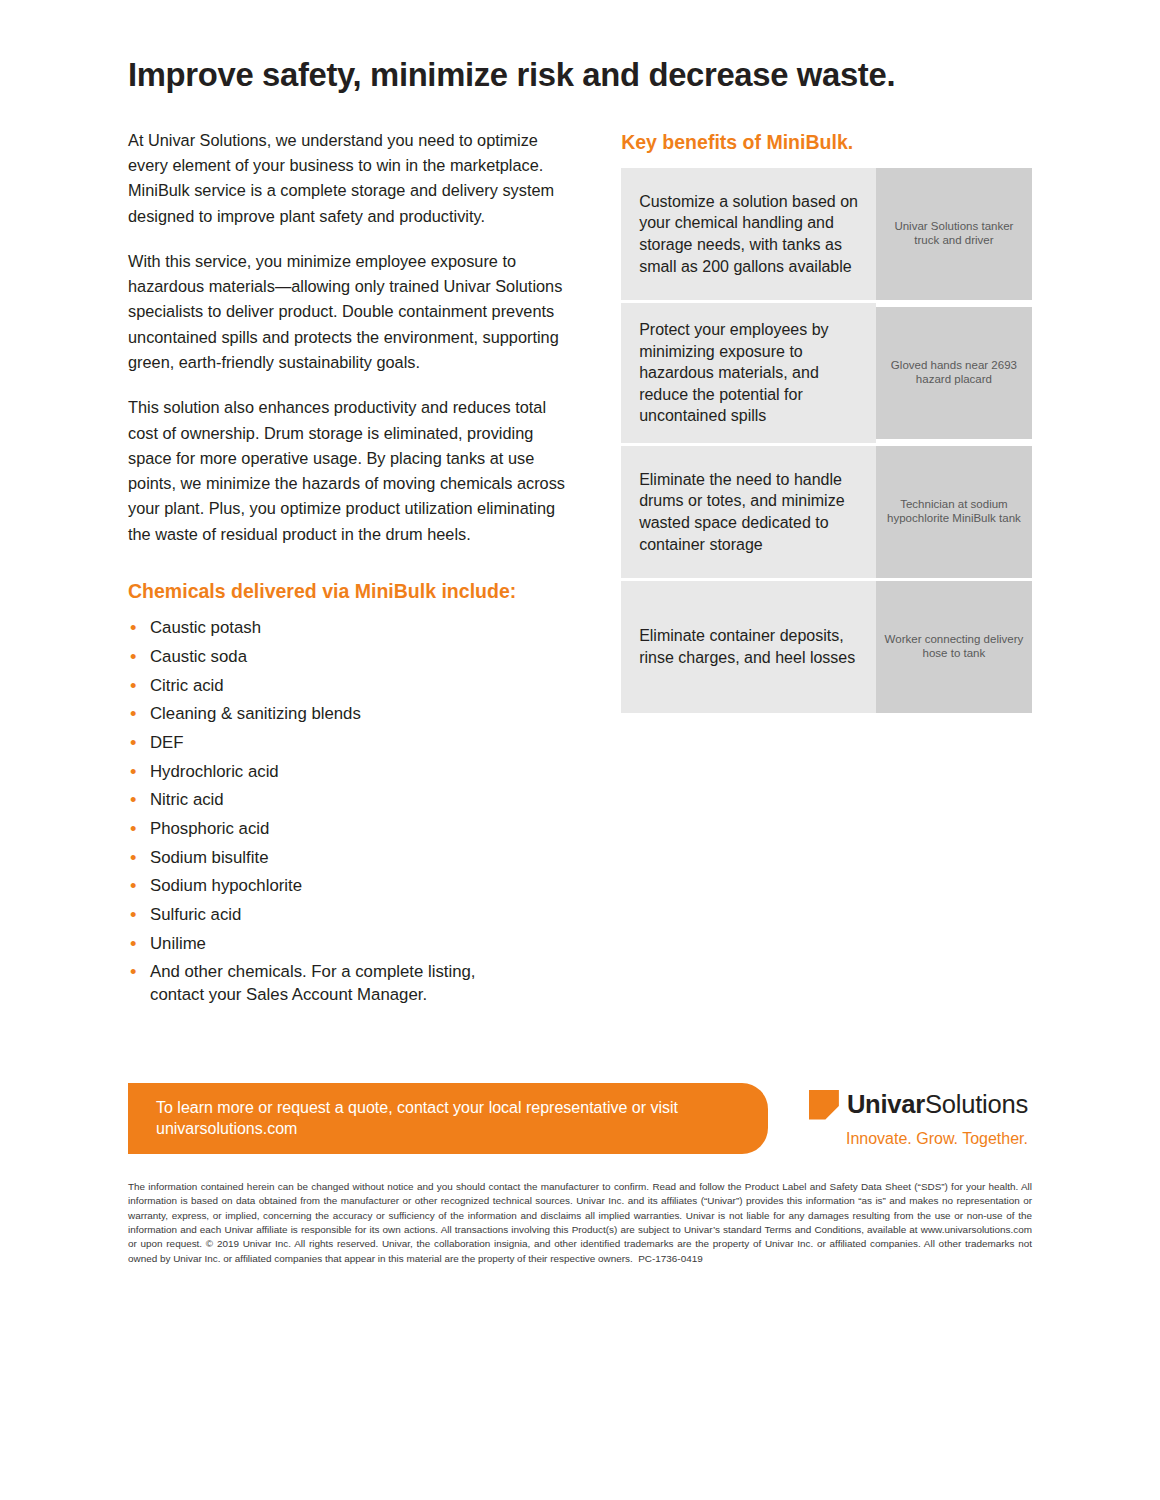Improve safety, minimize risk and decrease waste.
At Univar Solutions, we understand you need to optimize every element of your business to win in the marketplace. MiniBulk service is a complete storage and delivery system designed to improve plant safety and productivity.
With this service, you minimize employee exposure to hazardous materials—allowing only trained Univar Solutions specialists to deliver product. Double containment prevents uncontained spills and protects the environment, supporting green, earth-friendly sustainability goals.
This solution also enhances productivity and reduces total cost of ownership. Drum storage is eliminated, providing space for more operative usage. By placing tanks at use points, we minimize the hazards of moving chemicals across your plant. Plus, you optimize product utilization eliminating the waste of residual product in the drum heels.
Chemicals delivered via MiniBulk include:
Caustic potash
Caustic soda
Citric acid
Cleaning & sanitizing blends
DEF
Hydrochloric acid
Nitric acid
Phosphoric acid
Sodium bisulfite
Sodium hypochlorite
Sulfuric acid
Unilime
And other chemicals. For a complete listing, contact your Sales Account Manager.
Key benefits of MiniBulk.
| Customize a solution based on your chemical handling and storage needs, with tanks as small as 200 gallons available | |
| Protect your employees by minimizing exposure to hazardous materials, and reduce the potential for uncontained spills | |
| Eliminate the need to handle drums or totes, and minimize wasted space dedicated to container storage | |
| Eliminate container deposits, rinse charges, and heel losses | |
To learn more or request a quote, contact your local representative or visit univarsolutions.com
Univar Solutions
Innovate. Grow. Together.
The information contained herein can be changed without notice and you should contact the manufacturer to confirm. Read and follow the Product Label and Safety Data Sheet (“SDS”) for your health. All information is based on data obtained from the manufacturer or other recognized technical sources. Univar Inc. and its affiliates (“Univar”) provides this information “as is” and makes no representation or warranty, express, or implied, concerning the accuracy or sufficiency of the information and disclaims all implied warranties. Univar is not liable for any damages resulting from the use or non-use of the information and each Univar affiliate is responsible for its own actions. All transactions involving this Product(s) are subject to Univar’s standard Terms and Conditions, available at www.univarsolutions.com or upon request. © 2019 Univar Inc. All rights reserved. Univar, the collaboration insignia, and other identified trademarks are the property of Univar Inc. or affiliated companies. All other trademarks not owned by Univar Inc. or affiliated companies that appear in this material are the property of their respective owners. PC-1736-0419